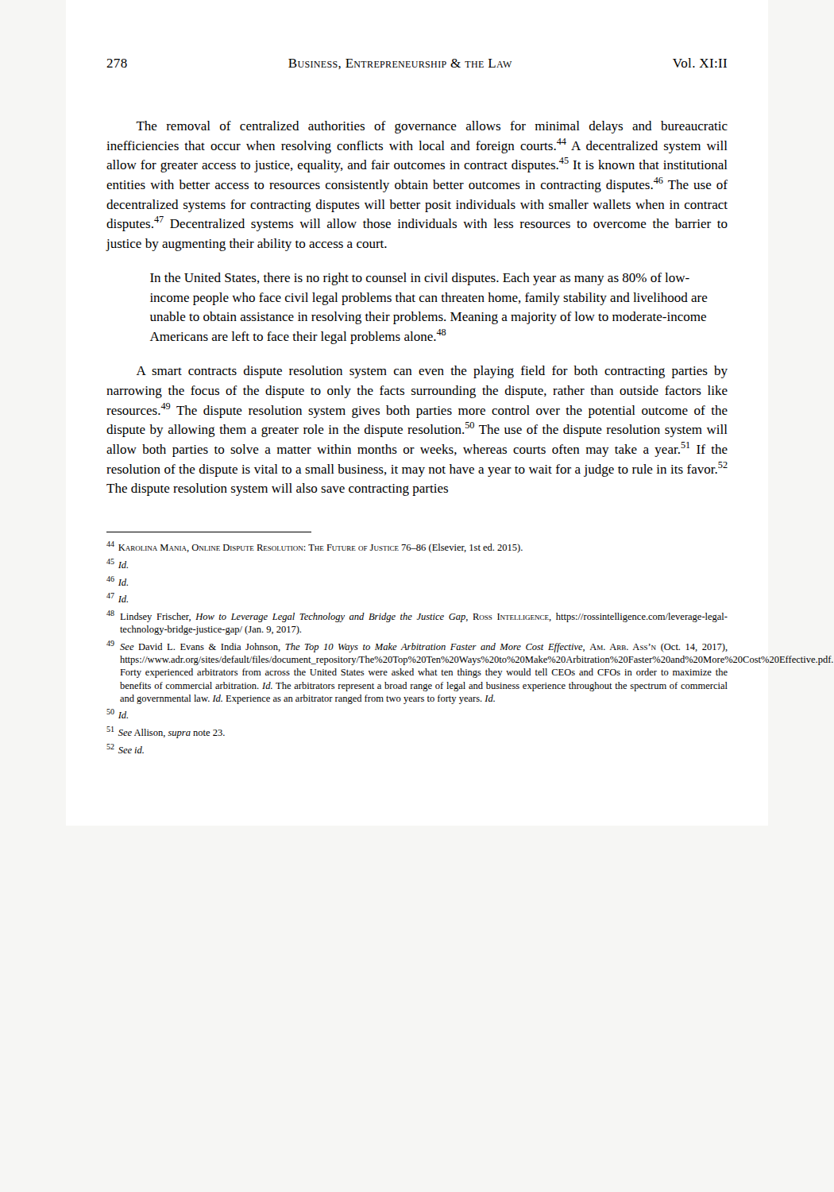278 Business, Entrepreneurship & the Law Vol. XI:II
The removal of centralized authorities of governance allows for minimal delays and bureaucratic inefficiencies that occur when resolving conflicts with local and foreign courts.44 A decentralized system will allow for greater access to justice, equality, and fair outcomes in contract disputes.45 It is known that institutional entities with better access to resources consistently obtain better outcomes in contracting disputes.46 The use of decentralized systems for contracting disputes will better posit individuals with smaller wallets when in contract disputes.47 Decentralized systems will allow those individuals with less resources to overcome the barrier to justice by augmenting their ability to access a court.
In the United States, there is no right to counsel in civil disputes. Each year as many as 80% of low-income people who face civil legal problems that can threaten home, family stability and livelihood are unable to obtain assistance in resolving their problems. Meaning a majority of low to moderate-income Americans are left to face their legal problems alone.48
A smart contracts dispute resolution system can even the playing field for both contracting parties by narrowing the focus of the dispute to only the facts surrounding the dispute, rather than outside factors like resources.49 The dispute resolution system gives both parties more control over the potential outcome of the dispute by allowing them a greater role in the dispute resolution.50 The use of the dispute resolution system will allow both parties to solve a matter within months or weeks, whereas courts often may take a year.51 If the resolution of the dispute is vital to a small business, it may not have a year to wait for a judge to rule in its favor.52 The dispute resolution system will also save contracting parties
44 Karolina Mania, Online Dispute Resolution: The Future of Justice 76–86 (Elsevier, 1st ed. 2015).
45 Id.
46 Id.
47 Id.
48 Lindsey Frischer, How to Leverage Legal Technology and Bridge the Justice Gap, Ross Intelligence, https://rossintelligence.com/leverage-legal-technology-bridge-justice-gap/ (Jan. 9, 2017).
49 See David L. Evans & India Johnson, The Top 10 Ways to Make Arbitration Faster and More Cost Effective, Am. Arb. Ass’n (Oct. 14, 2017), https://www.adr.org/sites/default/files/document_repository/The%20Top%20Ten%20Ways%20to%20Make%20Arbitration%20Faster%20and%20More%20Cost%20Effective.pdf. Forty experienced arbitrators from across the United States were asked what ten things they would tell CEOs and CFOs in order to maximize the benefits of commercial arbitration. Id. The arbitrators represent a broad range of legal and business experience throughout the spectrum of commercial and governmental law. Id. Experience as an arbitrator ranged from two years to forty years. Id.
50 Id.
51 See Allison, supra note 23.
52 See id.